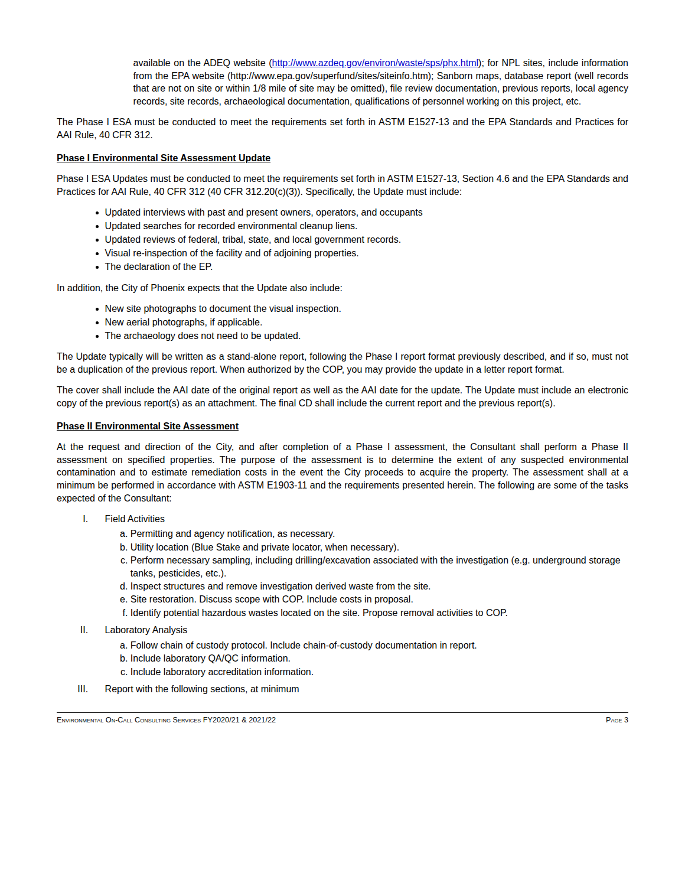available on the ADEQ website (http://www.azdeq.gov/environ/waste/sps/phx.html); for NPL sites, include information from the EPA website (http://www.epa.gov/superfund/sites/siteinfo.htm); Sanborn maps, database report (well records that are not on site or within 1/8 mile of site may be omitted), file review documentation, previous reports, local agency records, site records, archaeological documentation, qualifications of personnel working on this project, etc.
The Phase I ESA must be conducted to meet the requirements set forth in ASTM E1527-13 and the EPA Standards and Practices for AAI Rule, 40 CFR 312.
Phase I Environmental Site Assessment Update
Phase I ESA Updates must be conducted to meet the requirements set forth in ASTM E1527-13, Section 4.6 and the EPA Standards and Practices for AAI Rule, 40 CFR 312 (40 CFR 312.20(c)(3)). Specifically, the Update must include:
Updated interviews with past and present owners, operators, and occupants
Updated searches for recorded environmental cleanup liens.
Updated reviews of federal, tribal, state, and local government records.
Visual re-inspection of the facility and of adjoining properties.
The declaration of the EP.
In addition, the City of Phoenix expects that the Update also include:
New site photographs to document the visual inspection.
New aerial photographs, if applicable.
The archaeology does not need to be updated.
The Update typically will be written as a stand-alone report, following the Phase I report format previously described, and if so, must not be a duplication of the previous report. When authorized by the COP, you may provide the update in a letter report format.
The cover shall include the AAI date of the original report as well as the AAI date for the update. The Update must include an electronic copy of the previous report(s) as an attachment. The final CD shall include the current report and the previous report(s).
Phase II Environmental Site Assessment
At the request and direction of the City, and after completion of a Phase I assessment, the Consultant shall perform a Phase II assessment on specified properties. The purpose of the assessment is to determine the extent of any suspected environmental contamination and to estimate remediation costs in the event the City proceeds to acquire the property. The assessment shall at a minimum be performed in accordance with ASTM E1903-11 and the requirements presented herein. The following are some of the tasks expected of the Consultant:
Field Activities
Permitting and agency notification, as necessary.
Utility location (Blue Stake and private locator, when necessary).
Perform necessary sampling, including drilling/excavation associated with the investigation (e.g. underground storage tanks, pesticides, etc.).
Inspect structures and remove investigation derived waste from the site.
Site restoration. Discuss scope with COP. Include costs in proposal.
Identify potential hazardous wastes located on the site. Propose removal activities to COP.
Laboratory Analysis
Follow chain of custody protocol. Include chain-of-custody documentation in report.
Include laboratory QA/QC information.
Include laboratory accreditation information.
Report with the following sections, at minimum
Environmental On-Call Consulting Services FY2020/21 & 2021/22 Page 3